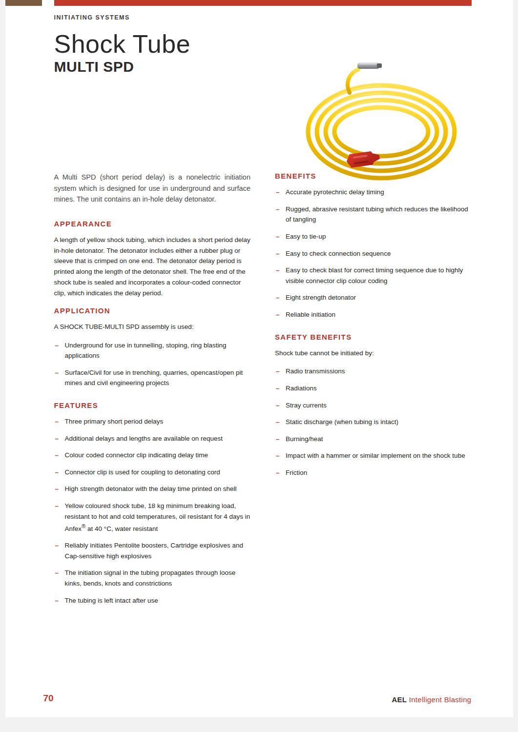INITIATING SYSTEMS
Shock TubeMULTI SPD
Coiled yellow shock tube with red connector clip and detonator
A Multi SPD (short period delay) is a nonelectric initiation system which is designed for use in underground and surface mines. The unit contains an in-hole delay detonator.
Appearance
A length of yellow shock tubing, which includes a short period delay in-hole detonator. The detonator includes either a rubber plug or sleeve that is crimped on one end. The detonator delay period is printed along the length of the detonator shell. The free end of the shock tube is sealed and incorporates a colour-coded connector clip, which indicates the delay period.
Application
A SHOCK TUBE-MULTI SPD assembly is used:
Underground for use in tunnelling, stoping, ring blasting applications
Surface/Civil for use in trenching, quarries, opencast/open pit mines and civil engineering projects
Features
Three primary short period delays
Additional delays and lengths are available on request
Colour coded connector clip indicating delay time
Connector clip is used for coupling to detonating cord
High strength detonator with the delay time printed on shell
Yellow coloured shock tube, 18 kg minimum breaking load, resistant to hot and cold temperatures, oil resistant for 4 days in Anfex® at 40 °C, water resistant
Reliably initiates Pentolite boosters, Cartridge explosives and Cap-sensitive high explosives
The initiation signal in the tubing propagates through loose kinks, bends, knots and constrictions
The tubing is left intact after use
Benefits
Accurate pyrotechnic delay timing
Rugged, abrasive resistant tubing which reduces the likelihood of tangling
Easy to tie-up
Easy to check connection sequence
Easy to check blast for correct timing sequence due to highly visible connector clip colour coding
Eight strength detonator
Reliable initiation
Safety Benefits
Shock tube cannot be initiated by:
Radio transmissions
Radiations
Stray currents
Static discharge (when tubing is intact)
Burning/heat
Impact with a hammer or similar implement on the shock tube
Friction
70
AEL Intelligent Blasting